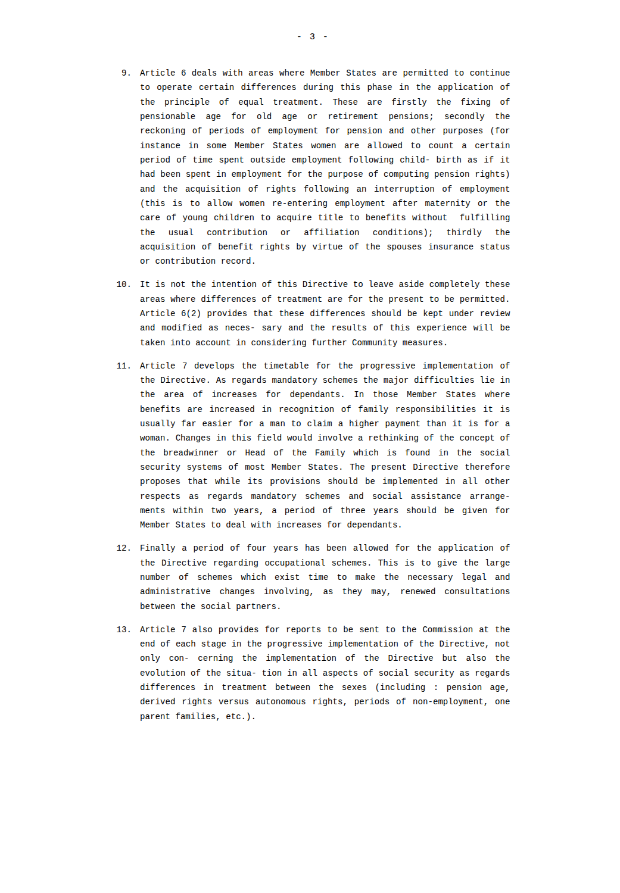- 3 -
9. Article 6 deals with areas where Member States are permitted to continue to operate certain differences during this phase in the application of the principle of equal treatment. These are firstly the fixing of pensionable age for old age or retirement pensions; secondly the reckoning of periods of employment for pension and other purposes (for instance in some Member States women are allowed to count a certain period of time spent outside employment following child- birth as if it had been spent in employment for the purpose of computing pension rights) and the acquisition of rights following an interruption of employment (this is to allow women re-entering employment after maternity or the care of young children to acquire title to benefits without fulfilling the usual contribution or affiliation conditions); thirdly the acquisition of benefit rights by virtue of the spouses insurance status or contribution record.
10. It is not the intention of this Directive to leave aside completely these areas where differences of treatment are for the present to be permitted. Article 6(2) provides that these differences should be kept under review and modified as neces- sary and the results of this experience will be taken into account in considering further Community measures.
11. Article 7 develops the timetable for the progressive implementation of the Directive. As regards mandatory schemes the major difficulties lie in the area of increases for dependants. In those Member States where benefits are increased in recognition of family responsibilities it is usually far easier for a man to claim a higher payment than it is for a woman. Changes in this field would involve a rethinking of the concept of the breadwinner or Head of the Family which is found in the social security systems of most Member States. The present Directive therefore proposes that while its provisions should be implemented in all other respects as regards mandatory schemes and social assistance arrange- ments within two years, a period of three years should be given for Member States to deal with increases for dependants.
12. Finally a period of four years has been allowed for the application of the Directive regarding occupational schemes. This is to give the large number of schemes which exist time to make the necessary legal and administrative changes involving, as they may, renewed consultations between the social partners.
13. Article 7 also provides for reports to be sent to the Commission at the end of each stage in the progressive implementation of the Directive, not only con- cerning the implementation of the Directive but also the evolution of the situa- tion in all aspects of social security as regards differences in treatment between the sexes (including : pension age, derived rights versus autonomous rights, periods of non-employment, one parent families, etc.).